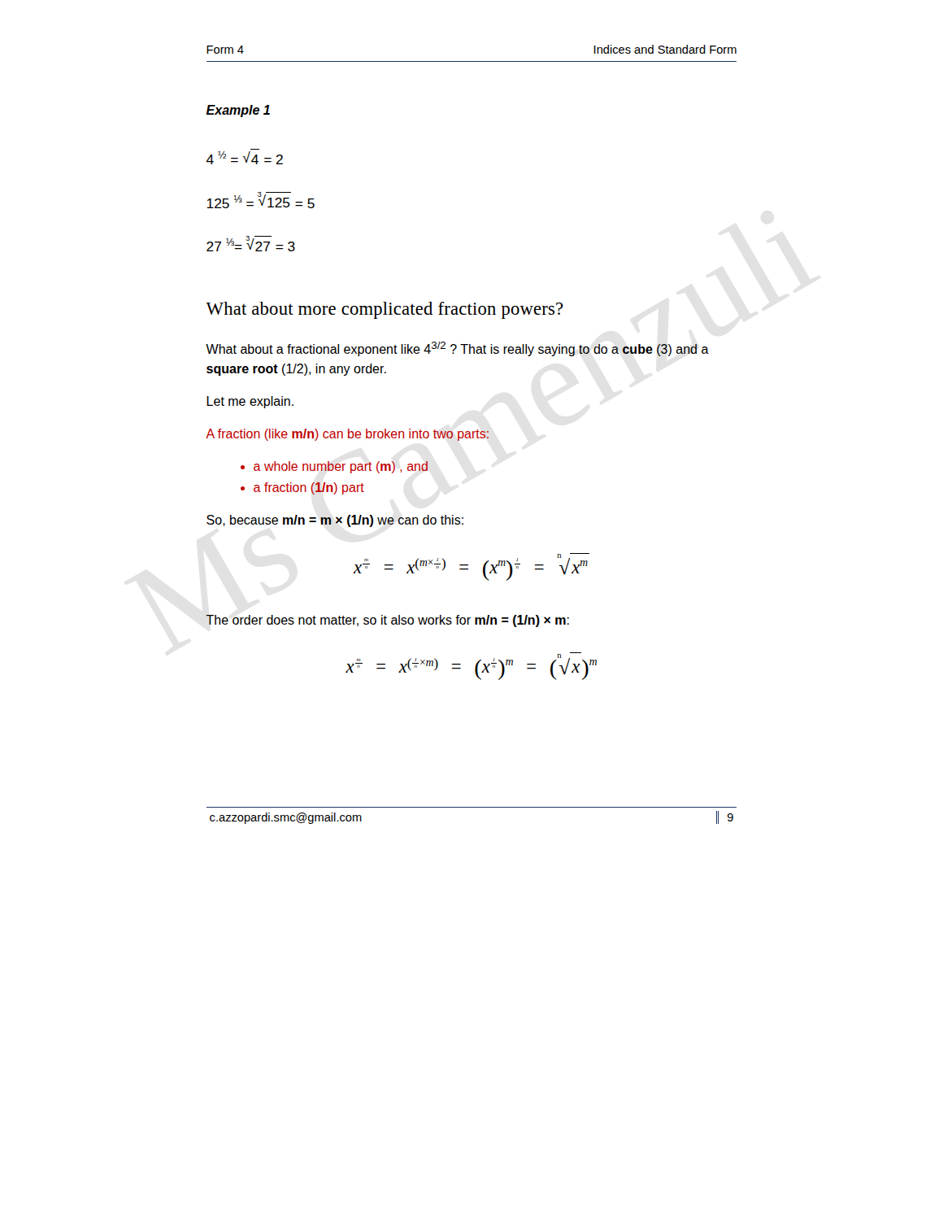Form 4
Indices and Standard Form
Ms Camenzuli
Example 1
4 ½ = 4 = 2
125 ⅓ = 3125 = 5
27 ⅓= 327 = 3
What about more complicated fraction powers?
What about a fractional exponent like 43/2 ? That is really saying to do a cube (3) and a square root (1/2), in any order.
Let me explain.
A fraction (like m/n) can be broken into two parts:
a whole number part (m) , and
a fraction (1/n) part
So, because m/n = m × (1/n) we can do this:
xmn = x(m×1 n) = (xm)1 n = nxm
The order does not matter, so it also works for m/n = (1/n) × m:
xmn = x(1 n×m) = (x1 n)m = (nx)m
c.azzopardi.smc@gmail.com
9